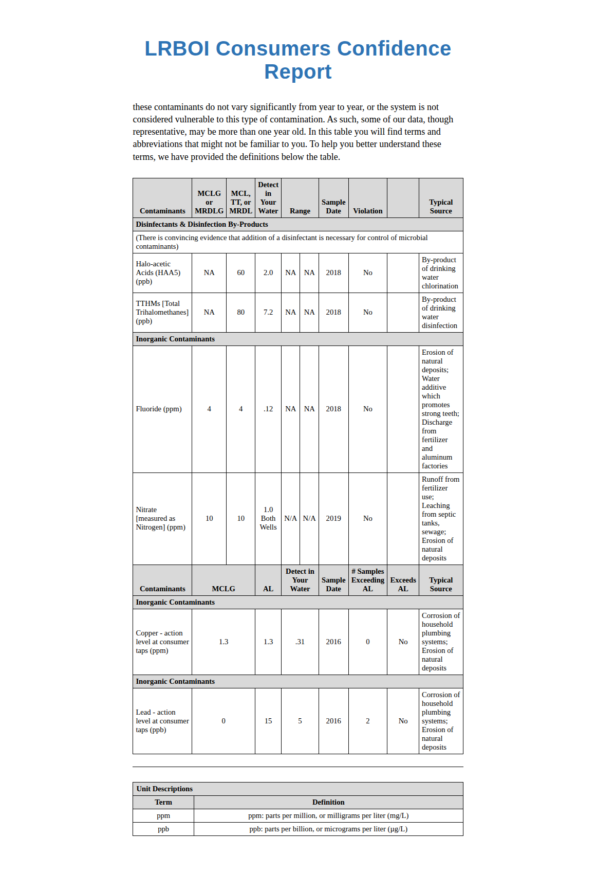LRBOI Consumers Confidence Report
these contaminants do not vary significantly from year to year, or the system is not considered vulnerable to this type of contamination. As such, some of our data, though representative, may be more than one year old. In this table you will find terms and abbreviations that might not be familiar to you. To help you better understand these terms, we have provided the definitions below the table.
| Contaminants | MCLG or MRDLG | MCL, TT, or MRDL | Detect in Your Water | Range | Sample Date | Violation | | Typical Source |
| --- | --- | --- | --- | --- | --- | --- | --- | --- |
| Disinfectants & Disinfection By-Products |
| (There is convincing evidence that addition of a disinfectant is necessary for control of microbial contaminants) |
| Halo-acetic Acids (HAA5) (ppb) | NA | 60 | 2.0 | NA | NA | 2018 | No | | By-product of drinking water chlorination |
| TTHMs [Total Trihalomethanes] (ppb) | NA | 80 | 7.2 | NA | NA | 2018 | No | | By-product of drinking water disinfection |
| Inorganic Contaminants |
| Fluoride (ppm) | 4 | 4 | .12 | NA | NA | 2018 | No | | Erosion of natural deposits; Water additive which promotes strong teeth; Discharge from fertilizer and aluminum factories |
| Nitrate [measured as Nitrogen] (ppm) | 10 | 10 | 1.0 Both Wells | N/A | N/A | 2019 | No | | Runoff from fertilizer use; Leaching from septic tanks, sewage; Erosion of natural deposits |
| Contaminants | MCLG | AL | Detect in Your Water | Sample Date | # Samples Exceeding AL | Exceeds AL | Typical Source |
| Inorganic Contaminants |
| Copper - action level at consumer taps (ppm) | 1.3 | 1.3 | .31 | 2016 | 0 | No | Corrosion of household plumbing systems; Erosion of natural deposits |
| Inorganic Contaminants |
| Lead - action level at consumer taps (ppb) | 0 | 15 | 5 | 2016 | 2 | No | Corrosion of household plumbing systems; Erosion of natural deposits |
| Unit Descriptions |
| --- |
| Term | Definition |
| ppm | ppm: parts per million, or milligrams per liter (mg/L) |
| ppb | ppb: parts per billion, or micrograms per liter (µg/L) |